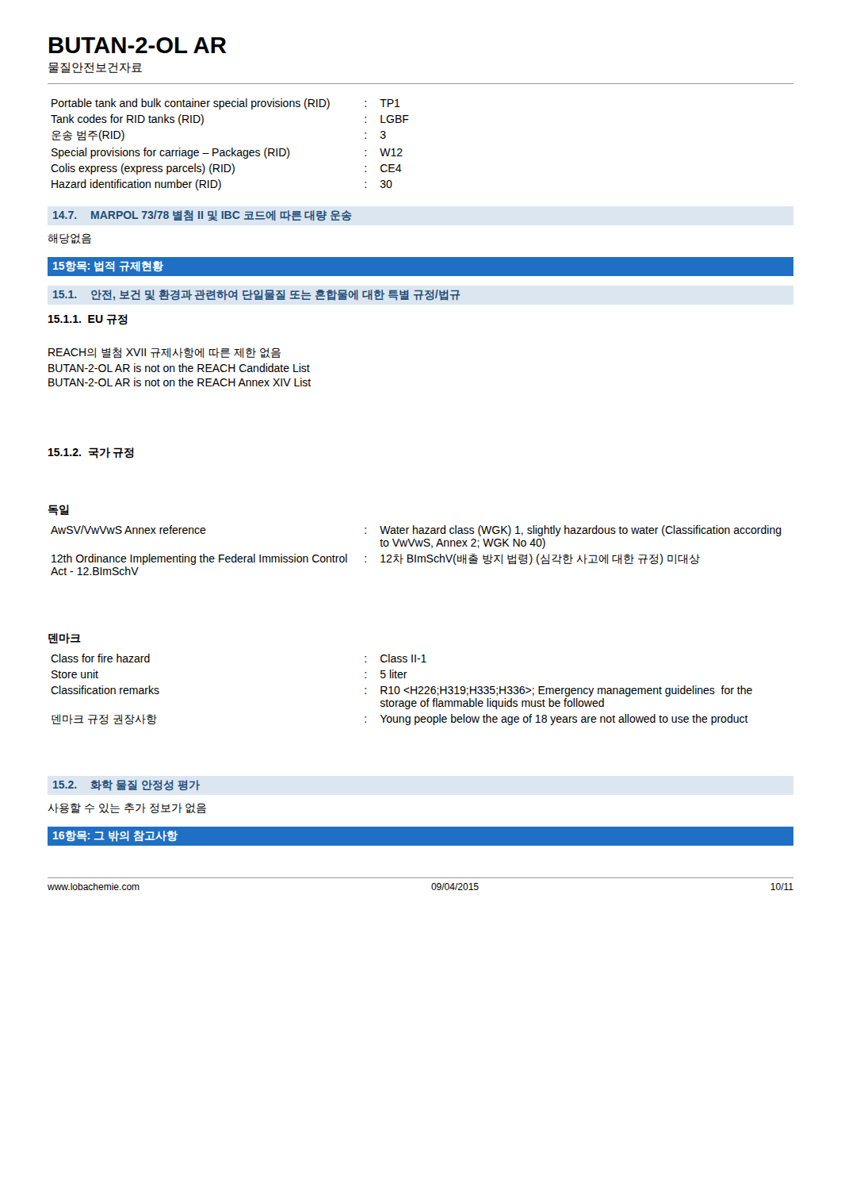BUTAN-2-OL AR
물질안전보건자료
| Portable tank and bulk container special provisions (RID) | : | TP1 |
| Tank codes for RID tanks (RID) | : | LGBF |
| 운송 범주(RID) | : | 3 |
| Special provisions for carriage – Packages (RID) | : | W12 |
| Colis express (express parcels) (RID) | : | CE4 |
| Hazard identification number (RID) | : | 30 |
14.7. MARPOL 73/78 별첨 II 및 IBC 코드에 따른 대량 운송
해당없음
15항목: 법적 규제현황
15.1. 안전, 보건 및 환경과 관련하여 단일물질 또는 혼합물에 대한 특별 규정/법규
15.1.1. EU 규정
REACH의 별첨 XVII 규제사항에 따른 제한 없음
BUTAN-2-OL AR is not on the REACH Candidate List
BUTAN-2-OL AR is not on the REACH Annex XIV List
15.1.2. 국가 규정
독일
| AwSV/VwVwS Annex reference | : | Water hazard class (WGK) 1, slightly hazardous to water (Classification according to VwVwS, Annex 2; WGK No 40) |
| 12th Ordinance Implementing the Federal Immission Control Act - 12.BImSchV | : | 12차 BImSchV(배출 방지 법령) (심각한 사고에 대한 규정) 미대상 |
덴마크
| Class for fire hazard | : | Class II-1 |
| Store unit | : | 5 liter |
| Classification remarks | : | R10 <H226;H319;H335;H336>; Emergency management guidelines for the storage of flammable liquids must be followed |
| 덴마크 규정 권장사항 | : | Young people below the age of 18 years are not allowed to use the product |
15.2. 화학 물질 안정성 평가
사용할 수 있는 추가 정보가 없음
16항목: 그 밖의 참고사항
www.lobachemie.com 09/04/2015 10/11